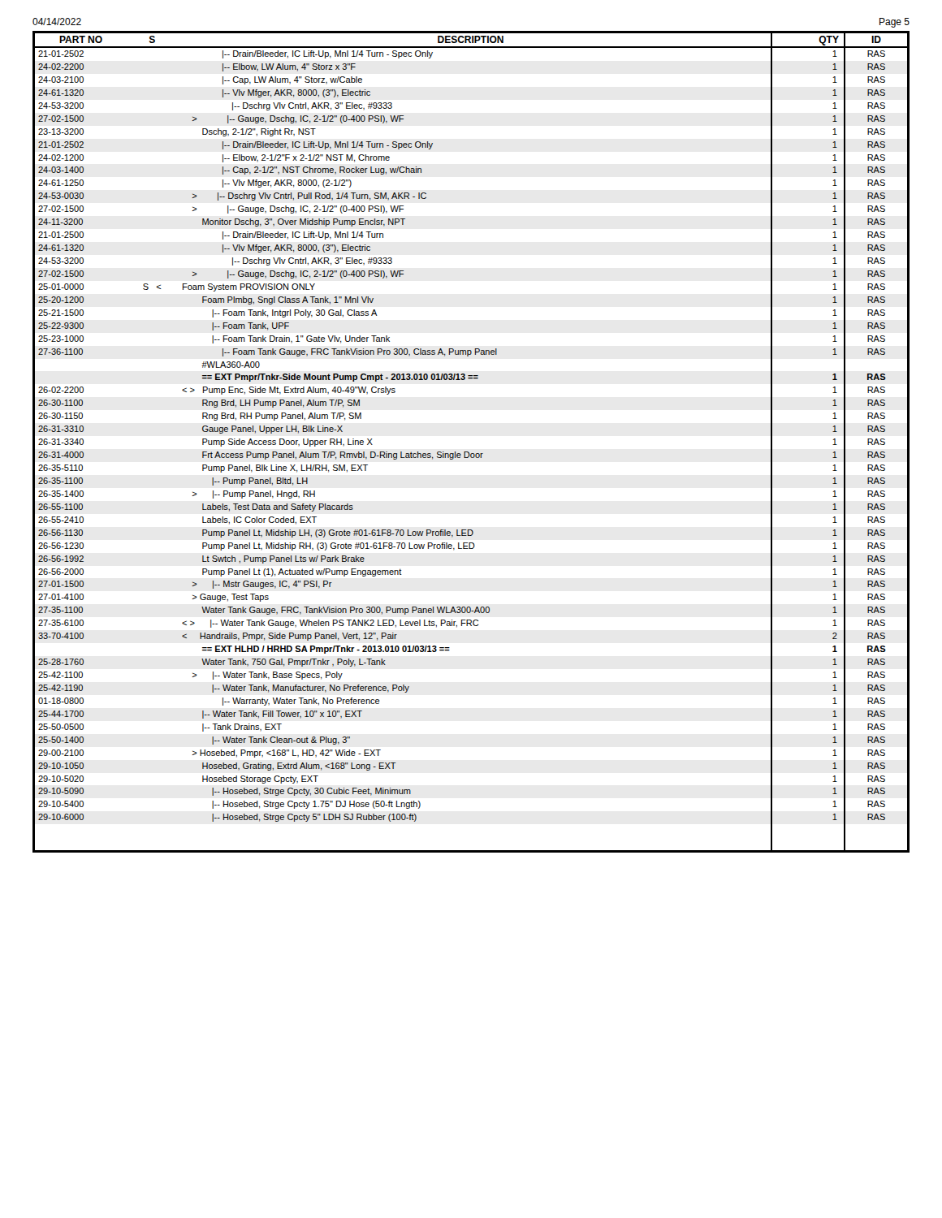04/14/2022 Page 5
| PART NO | S | DESCRIPTION | QTY | ID |
| --- | --- | --- | --- | --- |
| 21-01-2502 | | /-- Drain/Bleeder, IC Lift-Up, Mnl 1/4 Turn - Spec Only | 1 | RAS |
| 24-02-2200 | | /-- Elbow, LW Alum, 4" Storz x 3"F | 1 | RAS |
| 24-03-2100 | | /-- Cap, LW Alum, 4" Storz, w/Cable | 1 | RAS |
| 24-61-1320 | | /-- Vlv Mfger, AKR, 8000, (3"), Electric | 1 | RAS |
| 24-53-3200 | | /-- Dschrg Vlv Cntrl, AKR, 3" Elec, #9333 | 1 | RAS |
| 27-02-1500 | | > /-- Gauge, Dschg, IC, 2-1/2" (0-400 PSI), WF | 1 | RAS |
| 23-13-3200 | | Dschg, 2-1/2", Right Rr, NST | 1 | RAS |
| 21-01-2502 | | /-- Drain/Bleeder, IC Lift-Up, Mnl 1/4 Turn - Spec Only | 1 | RAS |
| 24-02-1200 | | /-- Elbow, 2-1/2"F x 2-1/2" NST M, Chrome | 1 | RAS |
| 24-03-1400 | | /-- Cap, 2-1/2", NST Chrome, Rocker Lug, w/Chain | 1 | RAS |
| 24-61-1250 | | /-- Vlv Mfger, AKR, 8000, (2-1/2") | 1 | RAS |
| 24-53-0030 | | > /-- Dschrg Vlv Cntrl, Pull Rod, 1/4 Turn, SM, AKR - IC | 1 | RAS |
| 27-02-1500 | | > /-- Gauge, Dschg, IC, 2-1/2" (0-400 PSI), WF | 1 | RAS |
| 24-11-3200 | | Monitor Dschg, 3", Over Midship Pump Enclsr, NPT | 1 | RAS |
| 21-01-2500 | | /-- Drain/Bleeder, IC Lift-Up, Mnl 1/4 Turn | 1 | RAS |
| 24-61-1320 | | /-- Vlv Mfger, AKR, 8000, (3"), Electric | 1 | RAS |
| 24-53-3200 | | /-- Dschrg Vlv Cntrl, AKR, 3" Elec, #9333 | 1 | RAS |
| 27-02-1500 | | > /-- Gauge, Dschg, IC, 2-1/2" (0-400 PSI), WF | 1 | RAS |
| 25-01-0000 | S < | Foam System PROVISION ONLY | 1 | RAS |
| 25-20-1200 | | Foam Plmbg, Sngl Class A Tank, 1" Mnl Vlv | 1 | RAS |
| 25-21-1500 | | /-- Foam Tank, Intgrl Poly, 30 Gal, Class A | 1 | RAS |
| 25-22-9300 | | /-- Foam Tank, UPF | 1 | RAS |
| 25-23-1000 | | /-- Foam Tank Drain, 1" Gate Vlv, Under Tank | 1 | RAS |
| 27-36-1100 | | /-- Foam Tank Gauge, FRC TankVision Pro 300, Class A, Pump Panel | 1 | RAS |
| | | #WLA360-A00 | | |
| | | == EXT Pmpr/Tnkr-Side Mount Pump Cmpt - 2013.010 01/03/13 == | 1 | RAS |
| 26-02-2200 | | < > Pump Enc, Side Mt, Extrd Alum, 40-49"W, Crslys | 1 | RAS |
| 26-30-1100 | | Rng Brd, LH Pump Panel, Alum T/P, SM | 1 | RAS |
| 26-30-1150 | | Rng Brd, RH Pump Panel, Alum T/P, SM | 1 | RAS |
| 26-31-3310 | | Gauge Panel, Upper LH, Blk Line-X | 1 | RAS |
| 26-31-3340 | | Pump Side Access Door, Upper RH, Line X | 1 | RAS |
| 26-31-4000 | | Frt Access Pump Panel, Alum T/P, Rmvbl, D-Ring Latches, Single Door | 1 | RAS |
| 26-35-5110 | | Pump Panel, Blk Line X, LH/RH, SM, EXT | 1 | RAS |
| 26-35-1100 | | /-- Pump Panel, Bltd, LH | 1 | RAS |
| 26-35-1400 | | > /-- Pump Panel, Hngd, RH | 1 | RAS |
| 26-55-1100 | | Labels, Test Data and Safety Placards | 1 | RAS |
| 26-55-2410 | | Labels, IC Color Coded, EXT | 1 | RAS |
| 26-56-1130 | | Pump Panel Lt, Midship LH, (3) Grote #01-61F8-70 Low Profile, LED | 1 | RAS |
| 26-56-1230 | | Pump Panel Lt, Midship RH, (3) Grote #01-61F8-70 Low Profile, LED | 1 | RAS |
| 26-56-1992 | | Lt Swtch , Pump Panel Lts w/ Park Brake | 1 | RAS |
| 26-56-2000 | | Pump Panel Lt (1), Actuated w/Pump Engagement | 1 | RAS |
| 27-01-1500 | | > /-- Mstr Gauges, IC, 4" PSI, Pr | 1 | RAS |
| 27-01-4100 | | > Gauge, Test Taps | 1 | RAS |
| 27-35-1100 | | Water Tank Gauge, FRC, TankVision Pro 300, Pump Panel WLA300-A00 | 1 | RAS |
| 27-35-6100 | | < > /-- Water Tank Gauge, Whelen PS TANK2 LED, Level Lts, Pair, FRC | 1 | RAS |
| 33-70-4100 | | < Handrails, Pmpr, Side Pump Panel, Vert, 12", Pair | 2 | RAS |
| | | == EXT HLHD / HRHD SA Pmpr/Tnkr - 2013.010 01/03/13 == | 1 | RAS |
| 25-28-1760 | | Water Tank, 750 Gal, Pmpr/Tnkr , Poly, L-Tank | 1 | RAS |
| 25-42-1100 | | > /-- Water Tank, Base Specs, Poly | 1 | RAS |
| 25-42-1190 | | /-- Water Tank, Manufacturer, No Preference, Poly | 1 | RAS |
| 01-18-0800 | | /-- Warranty, Water Tank, No Preference | 1 | RAS |
| 25-44-1700 | | /-- Water Tank, Fill Tower, 10" x 10", EXT | 1 | RAS |
| 25-50-0500 | | /-- Tank Drains, EXT | 1 | RAS |
| 25-50-1400 | | /-- Water Tank Clean-out & Plug, 3" | 1 | RAS |
| 29-00-2100 | | > Hosebed, Pmpr, <168" L, HD, 42" Wide - EXT | 1 | RAS |
| 29-10-1050 | | Hosebed, Grating, Extrd Alum, <168" Long - EXT | 1 | RAS |
| 29-10-5020 | | Hosebed Storage Cpcty, EXT | 1 | RAS |
| 29-10-5090 | | /-- Hosebed, Strge Cpcty, 30 Cubic Feet, Minimum | 1 | RAS |
| 29-10-5400 | | /-- Hosebed, Strge Cpcty 1.75" DJ Hose (50-ft Lngth) | 1 | RAS |
| 29-10-6000 | | /-- Hosebed, Strge Cpcty 5" LDH SJ Rubber (100-ft) | 1 | RAS |